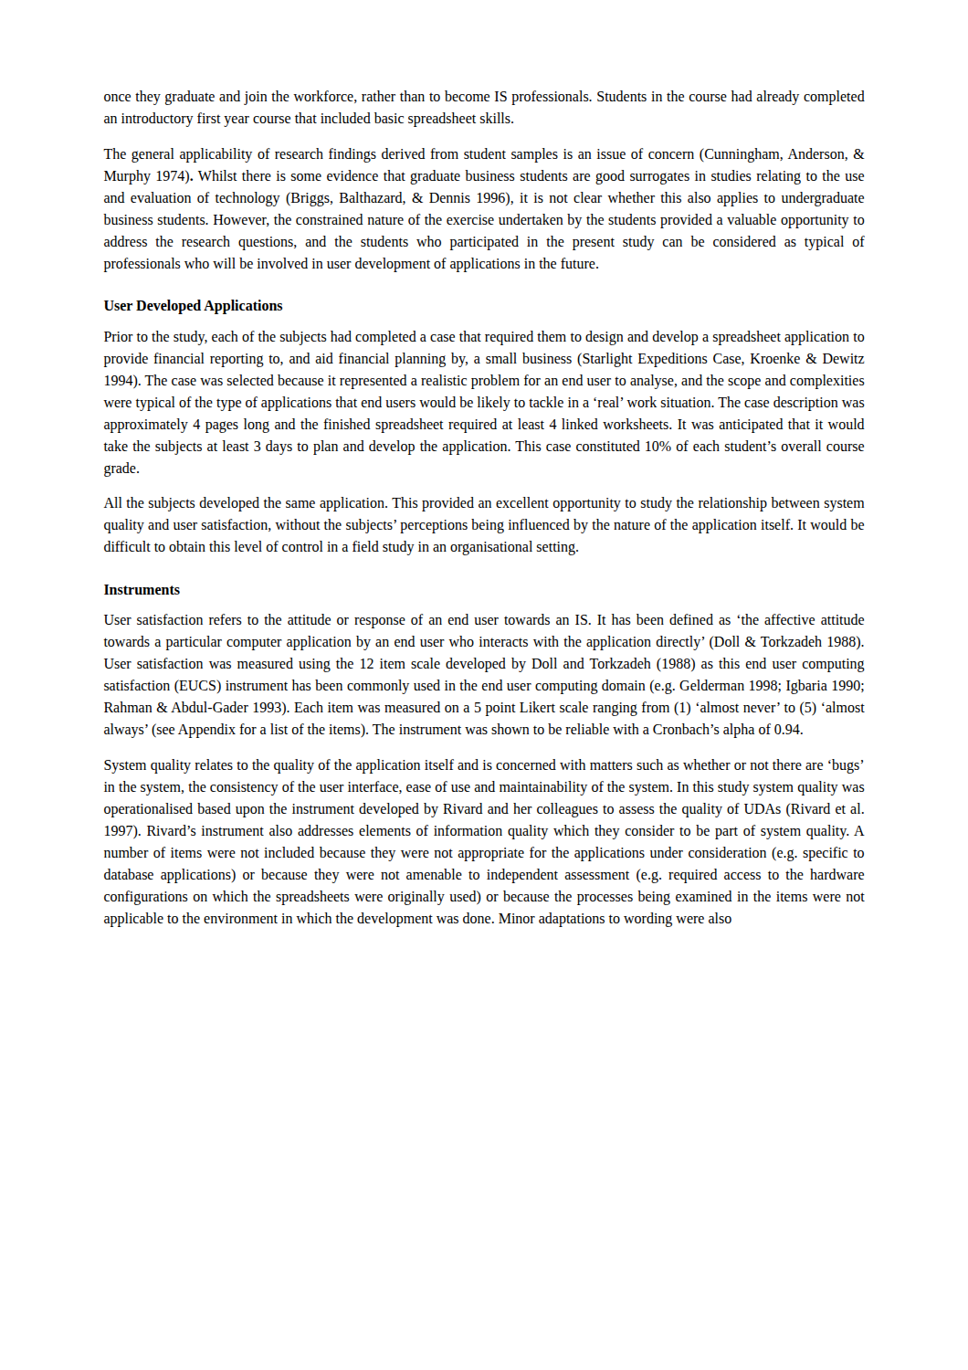once they graduate and join the workforce, rather than to become IS professionals. Students in the course had already completed an introductory first year course that included basic spreadsheet skills.
The general applicability of research findings derived from student samples is an issue of concern (Cunningham, Anderson, & Murphy 1974). Whilst there is some evidence that graduate business students are good surrogates in studies relating to the use and evaluation of technology (Briggs, Balthazard, & Dennis 1996), it is not clear whether this also applies to undergraduate business students. However, the constrained nature of the exercise undertaken by the students provided a valuable opportunity to address the research questions, and the students who participated in the present study can be considered as typical of professionals who will be involved in user development of applications in the future.
User Developed Applications
Prior to the study, each of the subjects had completed a case that required them to design and develop a spreadsheet application to provide financial reporting to, and aid financial planning by, a small business (Starlight Expeditions Case, Kroenke & Dewitz 1994). The case was selected because it represented a realistic problem for an end user to analyse, and the scope and complexities were typical of the type of applications that end users would be likely to tackle in a ‘real’ work situation. The case description was approximately 4 pages long and the finished spreadsheet required at least 4 linked worksheets. It was anticipated that it would take the subjects at least 3 days to plan and develop the application. This case constituted 10% of each student’s overall course grade.
All the subjects developed the same application. This provided an excellent opportunity to study the relationship between system quality and user satisfaction, without the subjects’ perceptions being influenced by the nature of the application itself. It would be difficult to obtain this level of control in a field study in an organisational setting.
Instruments
User satisfaction refers to the attitude or response of an end user towards an IS. It has been defined as ‘the affective attitude towards a particular computer application by an end user who interacts with the application directly’ (Doll & Torkzadeh 1988). User satisfaction was measured using the 12 item scale developed by Doll and Torkzadeh (1988) as this end user computing satisfaction (EUCS) instrument has been commonly used in the end user computing domain (e.g. Gelderman 1998; Igbaria 1990; Rahman & Abdul-Gader 1993). Each item was measured on a 5 point Likert scale ranging from (1) ‘almost never’ to (5) ‘almost always’ (see Appendix for a list of the items). The instrument was shown to be reliable with a Cronbach’s alpha of 0.94.
System quality relates to the quality of the application itself and is concerned with matters such as whether or not there are ‘bugs’ in the system, the consistency of the user interface, ease of use and maintainability of the system. In this study system quality was operationalised based upon the instrument developed by Rivard and her colleagues to assess the quality of UDAs (Rivard et al. 1997). Rivard’s instrument also addresses elements of information quality which they consider to be part of system quality. A number of items were not included because they were not appropriate for the applications under consideration (e.g. specific to database applications) or because they were not amenable to independent assessment (e.g. required access to the hardware configurations on which the spreadsheets were originally used) or because the processes being examined in the items were not applicable to the environment in which the development was done. Minor adaptations to wording were also